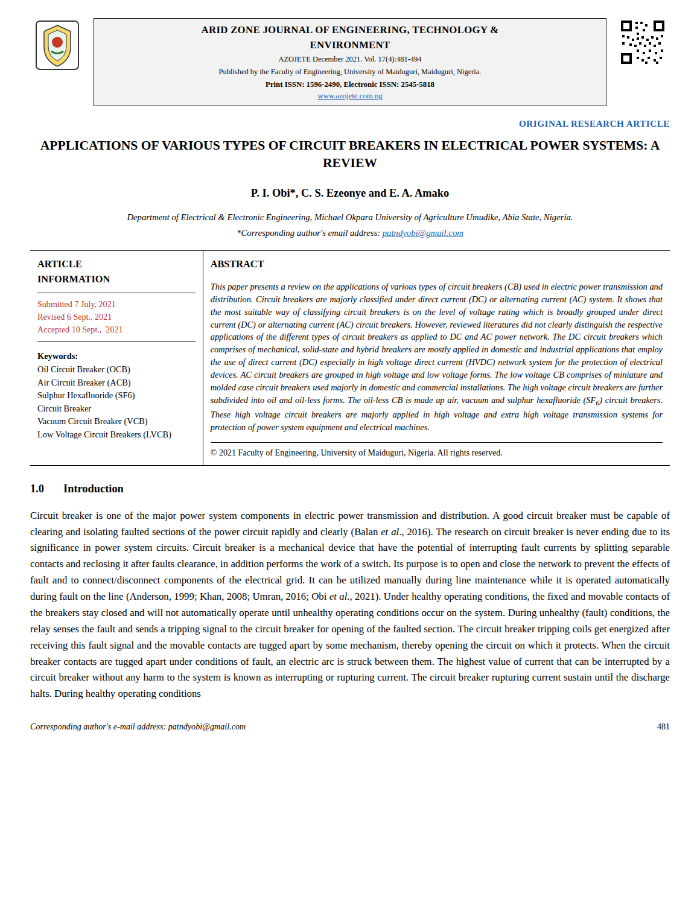ARID ZONE JOURNAL OF ENGINEERING, TECHNOLOGY &
ENVIRONMENT
AZOJETE December 2021. Vol. 17(4):481-494
Published by the Faculty of Engineering, University of Maiduguri, Maiduguri, Nigeria.
Print ISSN: 1596-2490, Electronic ISSN: 2545-5818
www.azojete.com.ng
ORIGINAL RESEARCH ARTICLE
Applications of Various Types of Circuit Breakers in Electrical Power Systems: A Review
P. I. Obi*, C. S. Ezeonye and E. A. Amako
Department of Electrical & Electronic Engineering, Michael Okpara University of Agriculture Umudike, Abia State, Nigeria.
*Corresponding author's email address: patndyobi@gmail.com
| ARTICLE INFORMATION Submitted 7 July, 2021 Revised 6 Sept., 2021 Accepted 10 Sept., 2021 Keywords: Oil Circuit Breaker (OCB) Air Circuit Breaker (ACB) Sulphur Hexafluoride (SF6) Circuit Breaker Vacuum Circuit Breaker (VCB) Low Voltage Circuit Breakers (LVCB) | ABSTRACT This paper presents a review on the applications of various types of circuit breakers (CB) used in electric power transmission and distribution. Circuit breakers are majorly classified under direct current (DC) or alternating current (AC) system. It shows that the most suitable way of classifying circuit breakers is on the level of voltage rating which is broadly grouped under direct current (DC) or alternating current (AC) circuit breakers. However, reviewed literatures did not clearly distinguish the respective applications of the different types of circuit breakers as applied to DC and AC power network. The DC circuit breakers which comprises of mechanical, solid-state and hybrid breakers are mostly applied in domestic and industrial applications that employ the use of direct current (DC) especially in high voltage direct current (HVDC) network system for the protection of electrical devices. AC circuit breakers are grouped in high voltage and low voltage forms. The low voltage CB comprises of miniature and molded case circuit breakers used majorly in domestic and commercial installations. The high voltage circuit breakers are further subdivided into oil and oil-less forms. The oil-less CB is made up air, vacuum and sulphur hexafluoride (SF 6 ) circuit breakers. These high voltage circuit breakers are majorly applied in high voltage and extra high voltage transmission systems for protection of power system equipment and electrical machines. © 2021 Faculty of Engineering, University of Maiduguri, Nigeria. All rights reserved. |
1.0 Introduction
Circuit breaker is one of the major power system components in electric power transmission and distribution. A good circuit breaker must be capable of clearing and isolating faulted sections of the power circuit rapidly and clearly (Balan et al., 2016). The research on circuit breaker is never ending due to its significance in power system circuits. Circuit breaker is a mechanical device that have the potential of interrupting fault currents by splitting separable contacts and reclosing it after faults clearance, in addition performs the work of a switch. Its purpose is to open and close the network to prevent the effects of fault and to connect/disconnect components of the electrical grid. It can be utilized manually during line maintenance while it is operated automatically during fault on the line (Anderson, 1999; Khan, 2008; Umran, 2016; Obi et al., 2021). Under healthy operating conditions, the fixed and movable contacts of the breakers stay closed and will not automatically operate until unhealthy operating conditions occur on the system. During unhealthy (fault) conditions, the relay senses the fault and sends a tripping signal to the circuit breaker for opening of the faulted section. The circuit breaker tripping coils get energized after receiving this fault signal and the movable contacts are tugged apart by some mechanism, thereby opening the circuit on which it protects. When the circuit breaker contacts are tugged apart under conditions of fault, an electric arc is struck between them. The highest value of current that can be interrupted by a circuit breaker without any harm to the system is known as interrupting or rupturing current. The circuit breaker rupturing current sustain until the discharge halts. During healthy operating conditions
Corresponding author's e-mail address: patndyobi@gmail.com
481